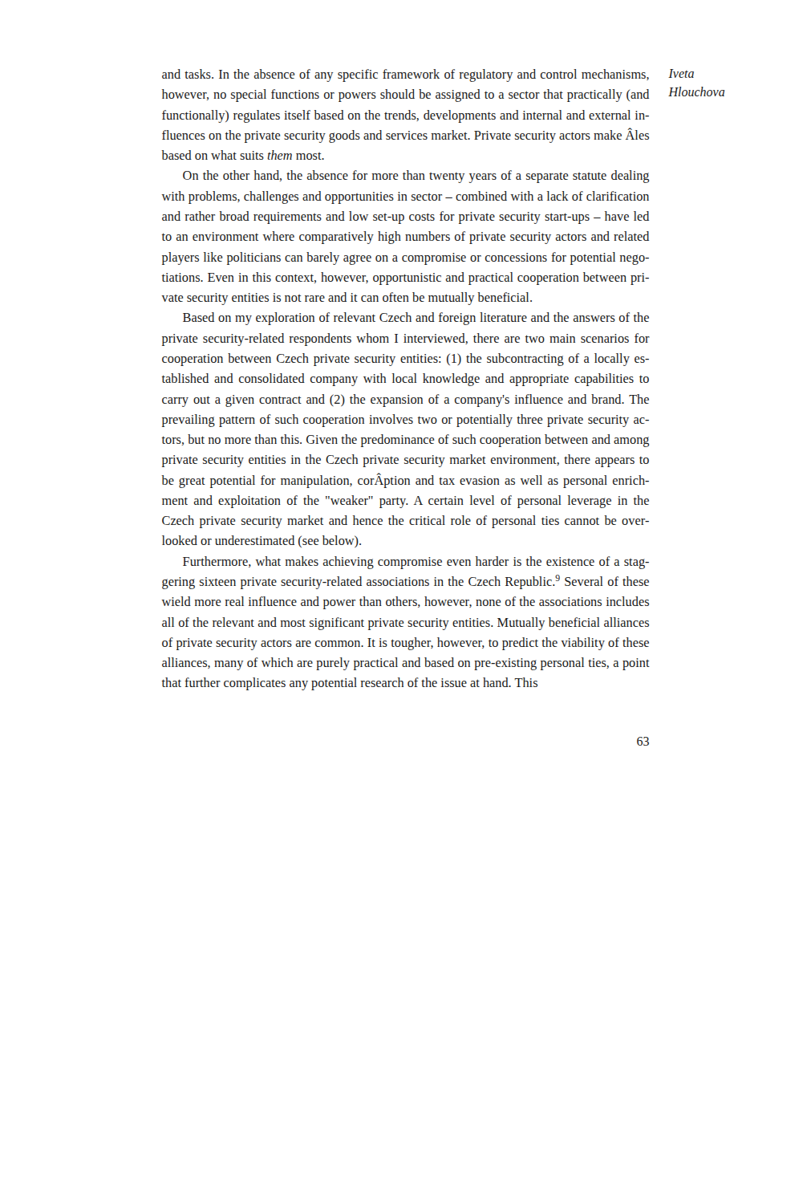Iveta
Hlouchova
and tasks. In the absence of any specific framework of regulatory and control mechanisms, however, no special functions or powers should be assigned to a sector that practically (and functionally) regulates itself based on the trends, developments and internal and external influences on the private security goods and services market. Private security actors make Âles based on what suits them most.
On the other hand, the absence for more than twenty years of a separate statute dealing with problems, challenges and opportunities in sector – combined with a lack of clarification and rather broad requirements and low set-up costs for private security start-ups – have led to an environment where comparatively high numbers of private security actors and related players like politicians can barely agree on a compromise or concessions for potential negotiations. Even in this context, however, opportunistic and practical cooperation between private security entities is not rare and it can often be mutually beneficial.
Based on my exploration of relevant Czech and foreign literature and the answers of the private security-related respondents whom I interviewed, there are two main scenarios for cooperation between Czech private security entities: (1) the subcontracting of a locally established and consolidated company with local knowledge and appropriate capabilities to carry out a given contract and (2) the expansion of a company's influence and brand. The prevailing pattern of such cooperation involves two or potentially three private security actors, but no more than this. Given the predominance of such cooperation between and among private security entities in the Czech private security market environment, there appears to be great potential for manipulation, corÂption and tax evasion as well as personal enrichment and exploitation of the "weaker" party. A certain level of personal leverage in the Czech private security market and hence the critical role of personal ties cannot be overlooked or underestimated (see below).
Furthermore, what makes achieving compromise even harder is the existence of a staggering sixteen private security-related associations in the Czech Republic.9 Several of these wield more real influence and power than others, however, none of the associations includes all of the relevant and most significant private security entities. Mutually beneficial alliances of private security actors are common. It is tougher, however, to predict the viability of these alliances, many of which are purely practical and based on pre-existing personal ties, a point that further complicates any potential research of the issue at hand. This
63